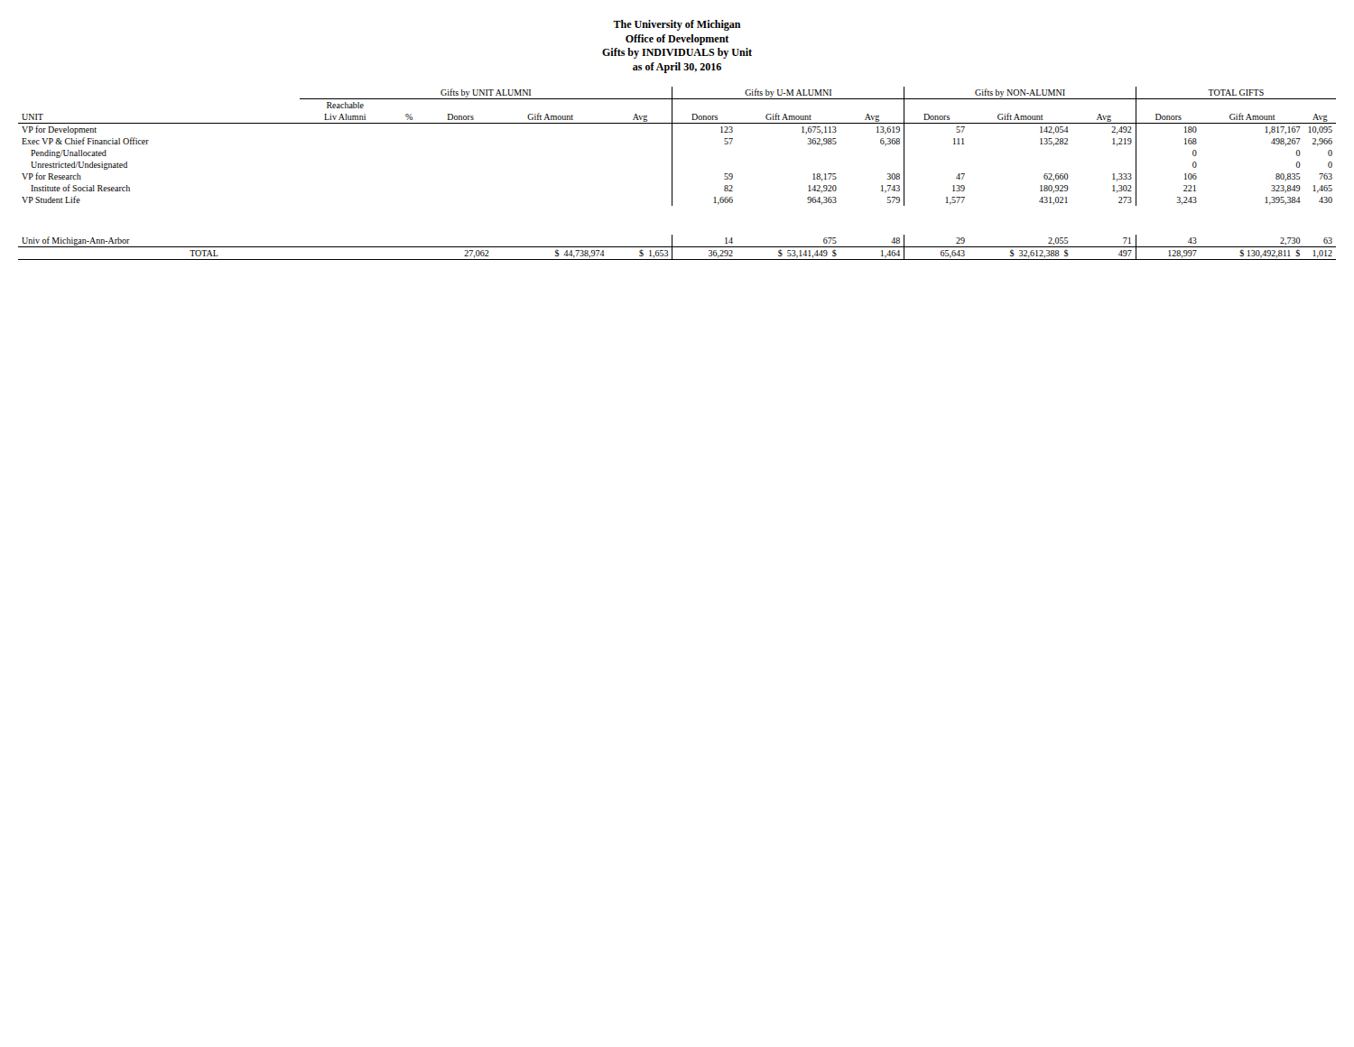The University of Michigan
Office of Development
Gifts by INDIVIDUALS by Unit
as of April 30, 2016
| | Gifts by UNIT ALUMNI | Gifts by U-M ALUMNI | Gifts by NON-ALUMNI | TOTAL GIFTS |
| --- | --- | --- | --- | --- |
| | Reachable | | | | | | | | | | | | | |
| UNIT | Liv Alumni | % | Donors | Gift Amount | Avg | Donors | Gift Amount | Avg | Donors | Gift Amount | Avg | Donors | Gift Amount | Avg |
| VP for Development | | | | | | 123 | 1,675,113 | 13,619 | 57 | 142,054 | 2,492 | 180 | 1,817,167 | 10,095 |
| Exec VP & Chief Financial Officer | | | | | | 57 | 362,985 | 6,368 | 111 | 135,282 | 1,219 | 168 | 498,267 | 2,966 |
| Pending/Unallocated | | | | | | | | | | | | 0 | 0 | 0 |
| Unrestricted/Undesignated | | | | | | | | | | | | 0 | 0 | 0 |
| VP for Research | | | | | | 59 | 18,175 | 308 | 47 | 62,660 | 1,333 | 106 | 80,835 | 763 |
| Institute of Social Research | | | | | | 82 | 142,920 | 1,743 | 139 | 180,929 | 1,302 | 221 | 323,849 | 1,465 |
| VP Student Life | | | | | | 1,666 | 964,363 | 579 | 1,577 | 431,021 | 273 | 3,243 | 1,395,384 | 430 |
| Univ of Michigan-Ann-Arbor | | | | | | 14 | 675 | 48 | 29 | 2,055 | 71 | 43 | 2,730 | 63 |
| TOTAL | | 27,062 | $ 44,738,974 | $ 1,653 | 36,292 | $ 53,141,449 $ | 1,464 | 65,643 | $ 32,612,388 $ | 497 | 128,997 | $ 130,492,811 $ | 1,012 |